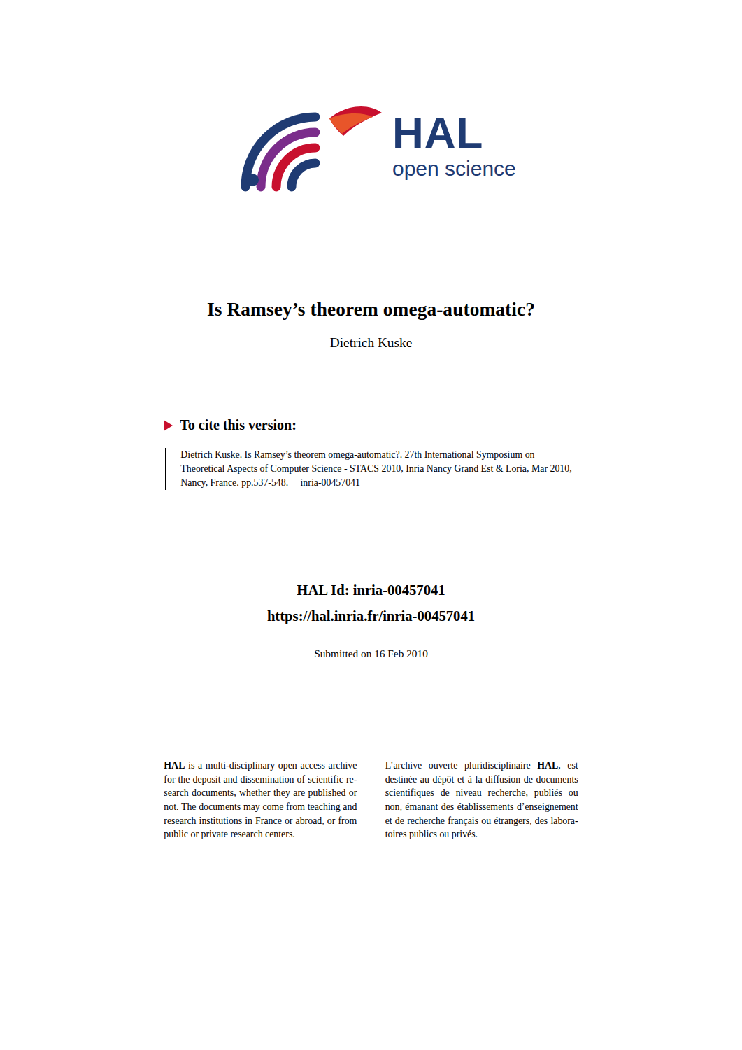HAL open science HAL open science
Is Ramsey’s theorem omega-automatic?
Dietrich Kuske
To cite this version:
Dietrich Kuske. Is Ramsey’s theorem omega-automatic?. 27th International Symposium on Theoretical Aspects of Computer Science - STACS 2010, Inria Nancy Grand Est & Loria, Mar 2010, Nancy, France. pp.537-548.  inria-00457041
HAL Id: inria-00457041
https://hal.inria.fr/inria-00457041
Submitted on 16 Feb 2010
HAL is a multi-disciplinary open access archive for the deposit and dissemination of scientific research documents, whether they are published or not. The documents may come from teaching and research institutions in France or abroad, or from public or private research centers.
L’archive ouverte pluridisciplinaire HAL, est destinée au dépôt et à la diffusion de documents scientifiques de niveau recherche, publiés ou non, émanant des établissements d’enseignement et de recherche français ou étrangers, des laboratoires publics ou privés.